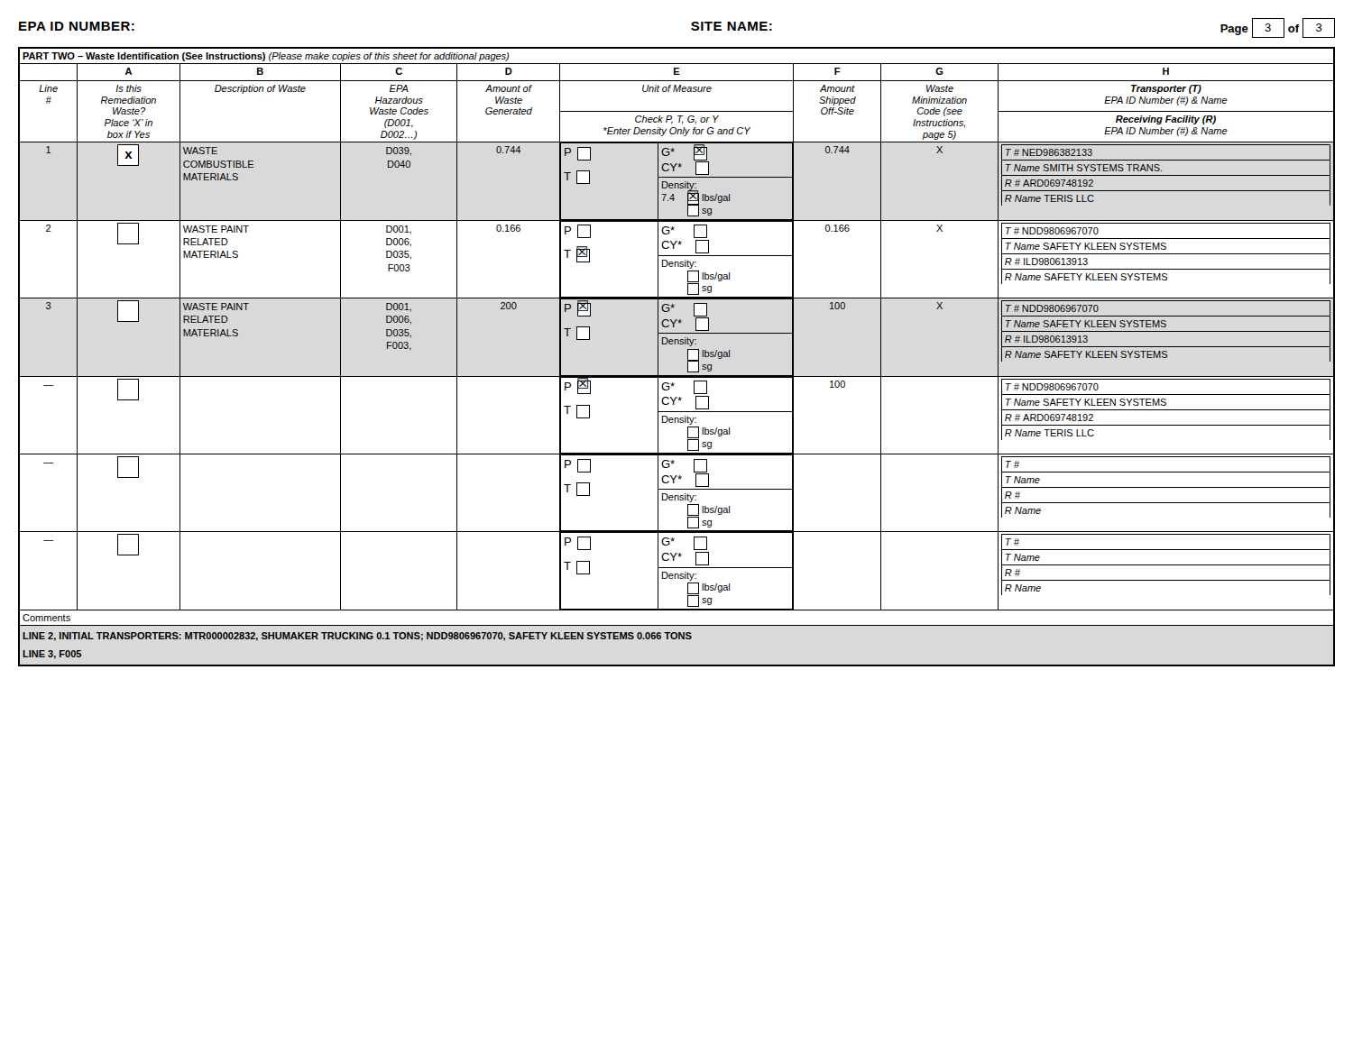EPA ID NUMBER:
SITE NAME:
Page 3 of 3
| PART TWO – Waste Identification (See Instructions) (Please make copies of this sheet for additional pages) |
| | A | B | C | D | E | F | G | H |
| Line # | Is this Remediation Waste? Place ‘X’ in box if Yes | Description of Waste | EPA Hazardous Waste Codes (D001, D002…) | Amount of Waste Generated | Unit of Measure | Amount Shipped Off-Site | Waste Minimization Code (see Instructions, page 5) | Transporter (T) EPA ID Number (#) & Name |
| Check P, T, G, or Y *Enter Density Only for G and CY | Receiving Facility (R) EPA ID Number (#) & Name |
| 1 | x | WASTE COMBUSTIBLE MATERIALS | D039, D040 | 0.744 | / P T / G* CY* / / Density: 7.4 lbs/gal sg / | 0.744 | X | / T # NED986382133 / / T Name SMITH SYSTEMS TRANS. / / R # ARD069748192 / / R Name TERIS LLC / |
| 2 | | WASTE PAINT RELATED MATERIALS | D001, D006, D035, F003 | 0.166 | / P T / G* CY* / / Density: lbs/gal sg / | 0.166 | X | / T # NDD9806967070 / / T Name SAFETY KLEEN SYSTEMS / / R # ILD980613913 / / R Name SAFETY KLEEN SYSTEMS / |
| 3 | | WASTE PAINT RELATED MATERIALS | D001, D006, D035, F003, | 200 | / P T / G* CY* / / Density: lbs/gal sg / | 100 | X | / T # NDD9806967070 / / T Name SAFETY KLEEN SYSTEMS / / R # ILD980613913 / / R Name SAFETY KLEEN SYSTEMS / |
| — | | | | | / P T / G* CY* / / Density: lbs/gal sg / | 100 | | / T # NDD9806967070 / / T Name SAFETY KLEEN SYSTEMS / / R # ARD069748192 / / R Name TERIS LLC / |
| — | | | | | / P T / G* CY* / / Density: lbs/gal sg / | | | / T # / / T Name / / R # / / R Name / |
| — | | | | | / P T / G* CY* / / Density: lbs/gal sg / | | | / T # / / T Name / / R # / / R Name / |
| Comments |
| LINE 2, INITIAL TRANSPORTERS: MTR000002832, SHUMAKER TRUCKING 0.1 TONS; NDD9806967070, SAFETY KLEEN SYSTEMS 0.066 TONS LINE 3, F005 |